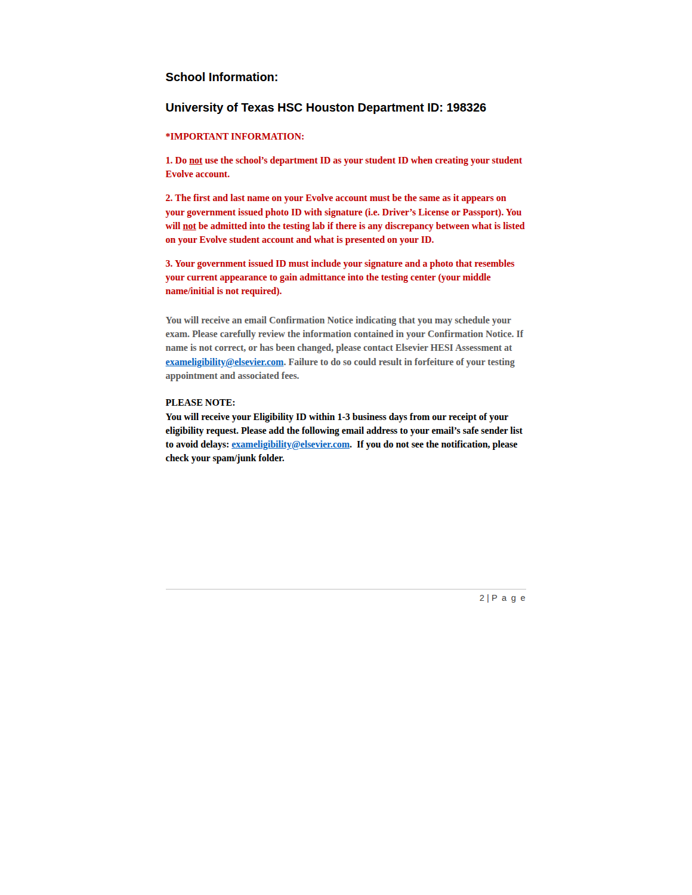School Information:
University of Texas HSC Houston Department ID: 198326
*IMPORTANT INFORMATION:
1. Do not use the school’s department ID as your student ID when creating your student Evolve account.
2. The first and last name on your Evolve account must be the same as it appears on your government issued photo ID with signature (i.e. Driver’s License or Passport). You will not be admitted into the testing lab if there is any discrepancy between what is listed on your Evolve student account and what is presented on your ID.
3. Your government issued ID must include your signature and a photo that resembles your current appearance to gain admittance into the testing center (your middle name/initial is not required).
You will receive an email Confirmation Notice indicating that you may schedule your exam. Please carefully review the information contained in your Confirmation Notice. If name is not correct, or has been changed, please contact Elsevier HESI Assessment at exameligibility@elsevier.com. Failure to do so could result in forfeiture of your testing appointment and associated fees.
PLEASE NOTE:
You will receive your Eligibility ID within 1-3 business days from our receipt of your eligibility request. Please add the following email address to your email’s safe sender list to avoid delays: exameligibility@elsevier.com. If you do not see the notification, please check your spam/junk folder.
2 | P a g e